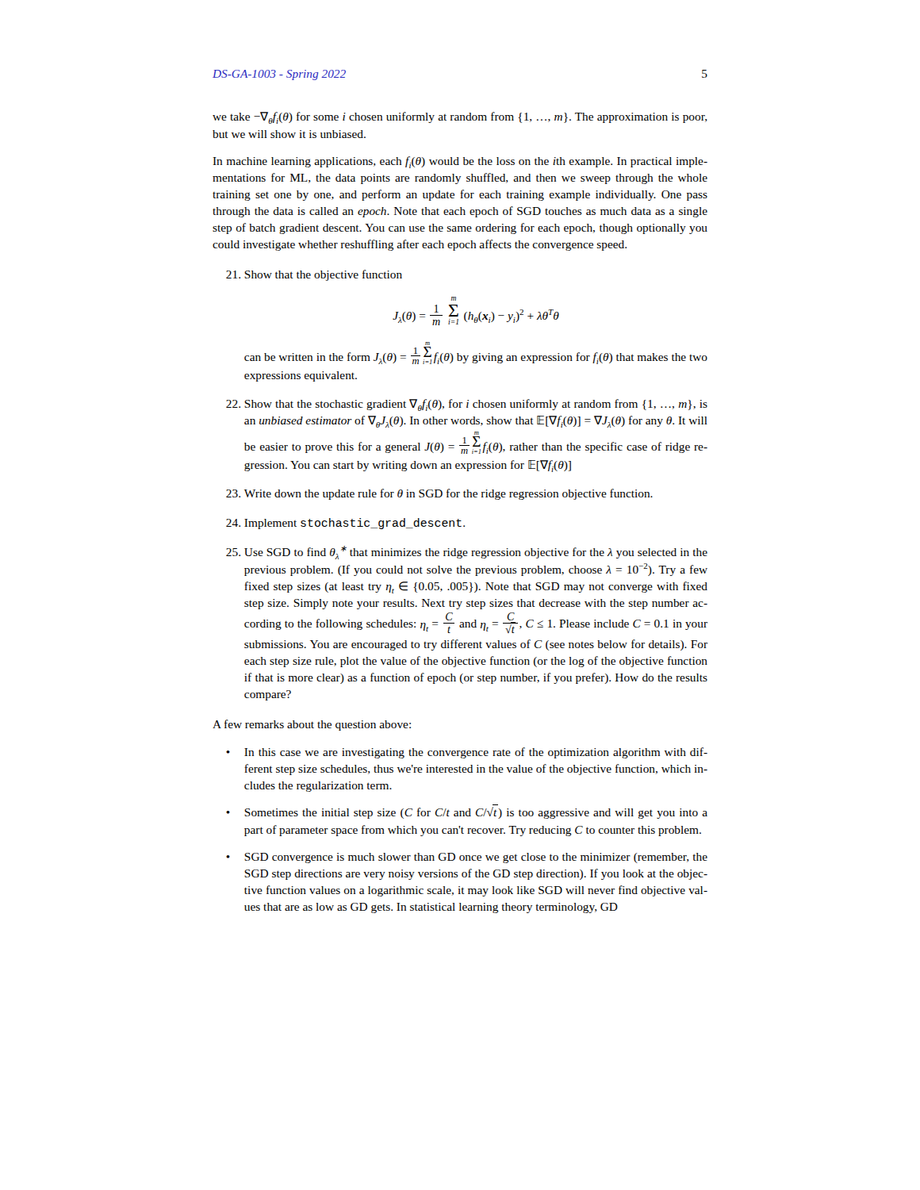DS-GA-1003 - Spring 2022 5
we take −∇θfi(θ) for some i chosen uniformly at random from {1, …, m}. The approximation is poor, but we will show it is unbiased.
In machine learning applications, each fi(θ) would be the loss on the ith example. In practical implementations for ML, the data points are randomly shuffled, and then we sweep through the whole training set one by one, and perform an update for each training example individually. One pass through the data is called an epoch. Note that each epoch of SGD touches as much data as a single step of batch gradient descent. You can use the same ordering for each epoch, though optionally you could investigate whether reshuffling after each epoch affects the convergence speed.
Show that the objective function
Jλ(θ) = 1 m mΣi=1 (hθ(xi) − yi)2 + λθTθ
can be written in the form Jλ(θ) = 1 m mΣi=1 fi(θ) by giving an expression for fi(θ) that makes the two expressions equivalent.
Show that the stochastic gradient ∇θfi(θ), for i chosen uniformly at random from {1, …, m}, is an unbiased estimator of ∇θJλ(θ). In other words, show that 𝔼[∇fi(θ)] = ∇Jλ(θ) for any θ. It will be easier to prove this for a general J(θ) = 1 m mΣi=1 fi(θ), rather than the specific case of ridge regression. You can start by writing down an expression for 𝔼[∇fi(θ)]
Write down the update rule for θ in SGD for the ridge regression objective function.
Implement stochastic_grad_descent.
Use SGD to find θλ∗ that minimizes the ridge regression objective for the λ you selected in the previous problem. (If you could not solve the previous problem, choose λ = 10−2). Try a few fixed step sizes (at least try ηt ∈ {0.05, .005}). Note that SGD may not converge with fixed step size. Simply note your results. Next try step sizes that decrease with the step number according to the following schedules: ηt = Ct and ηt = C√t, C ≤ 1. Please include C = 0.1 in your submissions. You are encouraged to try different values of C (see notes below for details). For each step size rule, plot the value of the objective function (or the log of the objective function if that is more clear) as a function of epoch (or step number, if you prefer). How do the results compare?
A few remarks about the question above:
In this case we are investigating the convergence rate of the optimization algorithm with different step size schedules, thus we're interested in the value of the objective function, which includes the regularization term.
Sometimes the initial step size (C for C/t and C/√t) is too aggressive and will get you into a part of parameter space from which you can't recover. Try reducing C to counter this problem.
SGD convergence is much slower than GD once we get close to the minimizer (remember, the SGD step directions are very noisy versions of the GD step direction). If you look at the objective function values on a logarithmic scale, it may look like SGD will never find objective values that are as low as GD gets. In statistical learning theory terminology, GD